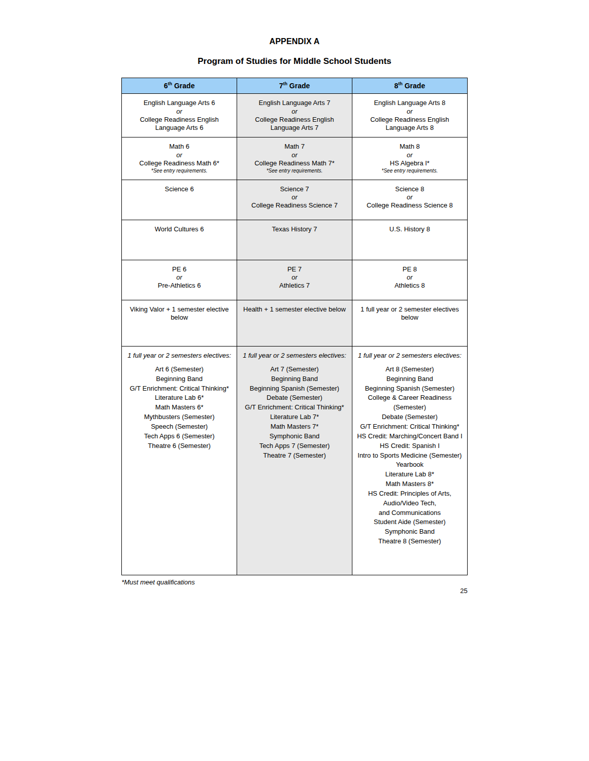APPENDIX A
Program of Studies for Middle School Students
| 6 th Grade | 7 th Grade | 8 th Grade |
| --- | --- | --- |
| English Language Arts 6 or College Readiness English Language Arts 6 | English Language Arts 7 or College Readiness English Language Arts 7 | English Language Arts 8 or College Readiness English Language Arts 8 |
| Math 6 or College Readiness Math 6* *See entry requirements. | Math 7 or College Readiness Math 7* *See entry requirements. | Math 8 or HS Algebra I* *See entry requirements. |
| Science 6 | Science 7 or College Readiness Science 7 | Science 8 or College Readiness Science 8 |
| World Cultures 6 | Texas History 7 | U.S. History 8 |
| PE 6 or Pre-Athletics 6 | PE 7 or Athletics 7 | PE 8 or Athletics 8 |
| Viking Valor + 1 semester elective below | Health + 1 semester elective below | 1 full year or 2 semester electives below |
| 1 full year or 2 semesters electives: Art 6 (Semester) Beginning Band G/T Enrichment: Critical Thinking* Literature Lab 6* Math Masters 6* Mythbusters (Semester) Speech (Semester) Tech Apps 6 (Semester) Theatre 6 (Semester) | 1 full year or 2 semesters electives: Art 7 (Semester) Beginning Band Beginning Spanish (Semester) Debate (Semester) G/T Enrichment: Critical Thinking* Literature Lab 7* Math Masters 7* Symphonic Band Tech Apps 7 (Semester) Theatre 7 (Semester) | 1 full year or 2 semesters electives: Art 8 (Semester) Beginning Band Beginning Spanish (Semester) College & Career Readiness (Semester) Debate (Semester) G/T Enrichment: Critical Thinking* HS Credit: Marching/Concert Band I HS Credit: Spanish I Intro to Sports Medicine (Semester) Yearbook Literature Lab 8* Math Masters 8* HS Credit: Principles of Arts, Audio/Video Tech, and Communications Student Aide (Semester) Symphonic Band Theatre 8 (Semester) |
*Must meet qualifications
25